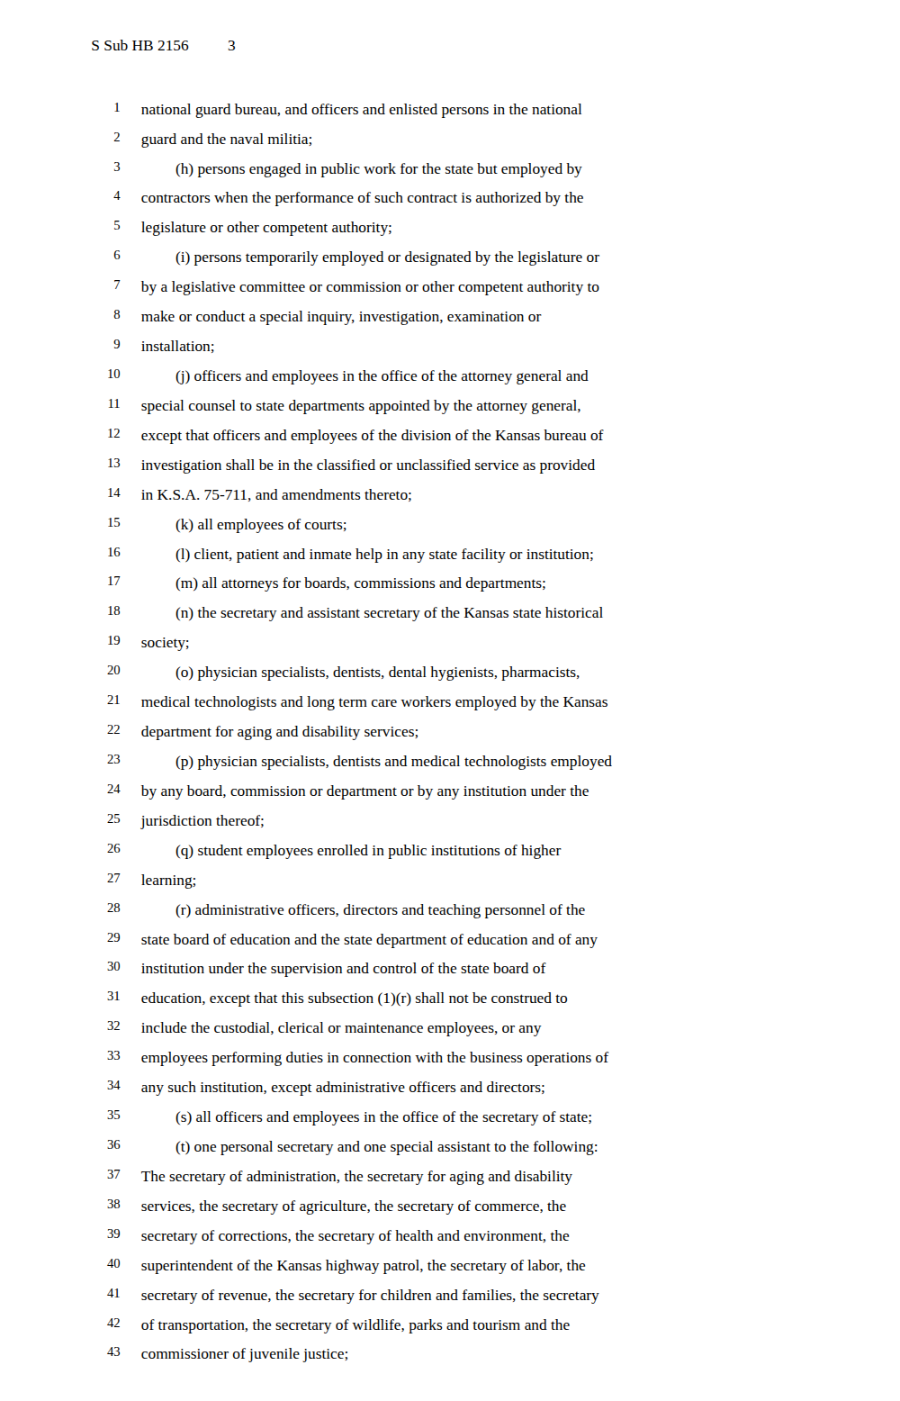S Sub HB 2156 3
national guard bureau, and officers and enlisted persons in the national
guard and the naval militia;
(h) persons engaged in public work for the state but employed by
contractors when the performance of such contract is authorized by the
legislature or other competent authority;
(i) persons temporarily employed or designated by the legislature or
by a legislative committee or commission or other competent authority to
make or conduct a special inquiry, investigation, examination or
installation;
(j) officers and employees in the office of the attorney general and
special counsel to state departments appointed by the attorney general,
except that officers and employees of the division of the Kansas bureau of
investigation shall be in the classified or unclassified service as provided
in K.S.A. 75-711, and amendments thereto;
(k) all employees of courts;
(l) client, patient and inmate help in any state facility or institution;
(m) all attorneys for boards, commissions and departments;
(n) the secretary and assistant secretary of the Kansas state historical
society;
(o) physician specialists, dentists, dental hygienists, pharmacists,
medical technologists and long term care workers employed by the Kansas
department for aging and disability services;
(p) physician specialists, dentists and medical technologists employed
by any board, commission or department or by any institution under the
jurisdiction thereof;
(q) student employees enrolled in public institutions of higher
learning;
(r) administrative officers, directors and teaching personnel of the
state board of education and the state department of education and of any
institution under the supervision and control of the state board of
education, except that this subsection (1)(r) shall not be construed to
include the custodial, clerical or maintenance employees, or any
employees performing duties in connection with the business operations of
any such institution, except administrative officers and directors;
(s) all officers and employees in the office of the secretary of state;
(t) one personal secretary and one special assistant to the following:
The secretary of administration, the secretary for aging and disability
services, the secretary of agriculture, the secretary of commerce, the
secretary of corrections, the secretary of health and environment, the
superintendent of the Kansas highway patrol, the secretary of labor, the
secretary of revenue, the secretary for children and families, the secretary
of transportation, the secretary of wildlife, parks and tourism and the
commissioner of juvenile justice;